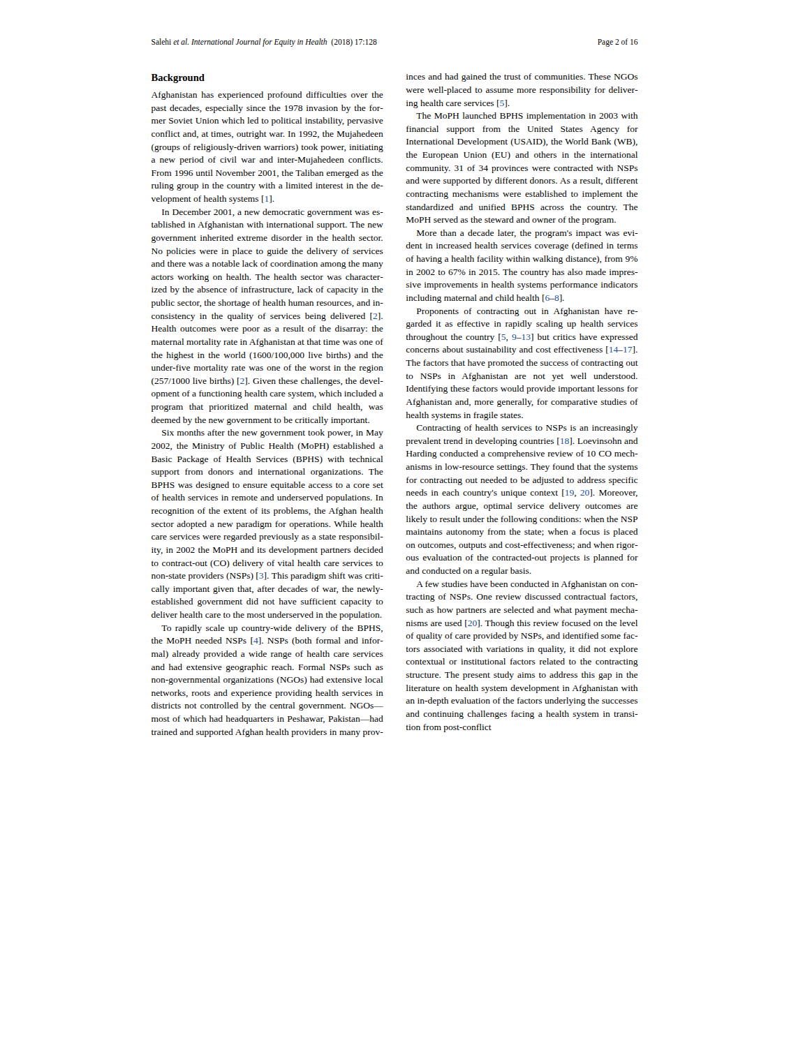Salehi et al. International Journal for Equity in Health (2018) 17:128
Page 2 of 16
Background
Afghanistan has experienced profound difficulties over the past decades, especially since the 1978 invasion by the former Soviet Union which led to political instability, pervasive conflict and, at times, outright war. In 1992, the Mujahedeen (groups of religiously-driven warriors) took power, initiating a new period of civil war and inter-Mujahedeen conflicts. From 1996 until November 2001, the Taliban emerged as the ruling group in the country with a limited interest in the development of health systems [1].
In December 2001, a new democratic government was established in Afghanistan with international support. The new government inherited extreme disorder in the health sector. No policies were in place to guide the delivery of services and there was a notable lack of coordination among the many actors working on health. The health sector was characterized by the absence of infrastructure, lack of capacity in the public sector, the shortage of health human resources, and inconsistency in the quality of services being delivered [2]. Health outcomes were poor as a result of the disarray: the maternal mortality rate in Afghanistan at that time was one of the highest in the world (1600/100,000 live births) and the under-five mortality rate was one of the worst in the region (257/1000 live births) [2]. Given these challenges, the development of a functioning health care system, which included a program that prioritized maternal and child health, was deemed by the new government to be critically important.
Six months after the new government took power, in May 2002, the Ministry of Public Health (MoPH) established a Basic Package of Health Services (BPHS) with technical support from donors and international organizations. The BPHS was designed to ensure equitable access to a core set of health services in remote and underserved populations. In recognition of the extent of its problems, the Afghan health sector adopted a new paradigm for operations. While health care services were regarded previously as a state responsibility, in 2002 the MoPH and its development partners decided to contract-out (CO) delivery of vital health care services to non-state providers (NSPs) [3]. This paradigm shift was critically important given that, after decades of war, the newly-established government did not have sufficient capacity to deliver health care to the most underserved in the population.
To rapidly scale up country-wide delivery of the BPHS, the MoPH needed NSPs [4]. NSPs (both formal and informal) already provided a wide range of health care services and had extensive geographic reach. Formal NSPs such as non-governmental organizations (NGOs) had extensive local networks, roots and experience providing health services in districts not controlled by the central government. NGOs—most of which had headquarters in Peshawar, Pakistan—had trained and supported Afghan health providers in many provinces and had gained the trust of communities. These NGOs were well-placed to assume more responsibility for delivering health care services [5].
The MoPH launched BPHS implementation in 2003 with financial support from the United States Agency for International Development (USAID), the World Bank (WB), the European Union (EU) and others in the international community. 31 of 34 provinces were contracted with NSPs and were supported by different donors. As a result, different contracting mechanisms were established to implement the standardized and unified BPHS across the country. The MoPH served as the steward and owner of the program.
More than a decade later, the program's impact was evident in increased health services coverage (defined in terms of having a health facility within walking distance), from 9% in 2002 to 67% in 2015. The country has also made impressive improvements in health systems performance indicators including maternal and child health [6–8].
Proponents of contracting out in Afghanistan have regarded it as effective in rapidly scaling up health services throughout the country [5, 9–13] but critics have expressed concerns about sustainability and cost effectiveness [14–17]. The factors that have promoted the success of contracting out to NSPs in Afghanistan are not yet well understood. Identifying these factors would provide important lessons for Afghanistan and, more generally, for comparative studies of health systems in fragile states.
Contracting of health services to NSPs is an increasingly prevalent trend in developing countries [18]. Loevinsohn and Harding conducted a comprehensive review of 10 CO mechanisms in low-resource settings. They found that the systems for contracting out needed to be adjusted to address specific needs in each country's unique context [19, 20]. Moreover, the authors argue, optimal service delivery outcomes are likely to result under the following conditions: when the NSP maintains autonomy from the state; when a focus is placed on outcomes, outputs and cost-effectiveness; and when rigorous evaluation of the contracted-out projects is planned for and conducted on a regular basis.
A few studies have been conducted in Afghanistan on contracting of NSPs. One review discussed contractual factors, such as how partners are selected and what payment mechanisms are used [20]. Though this review focused on the level of quality of care provided by NSPs, and identified some factors associated with variations in quality, it did not explore contextual or institutional factors related to the contracting structure. The present study aims to address this gap in the literature on health system development in Afghanistan with an in-depth evaluation of the factors underlying the successes and continuing challenges facing a health system in transition from post-conflict